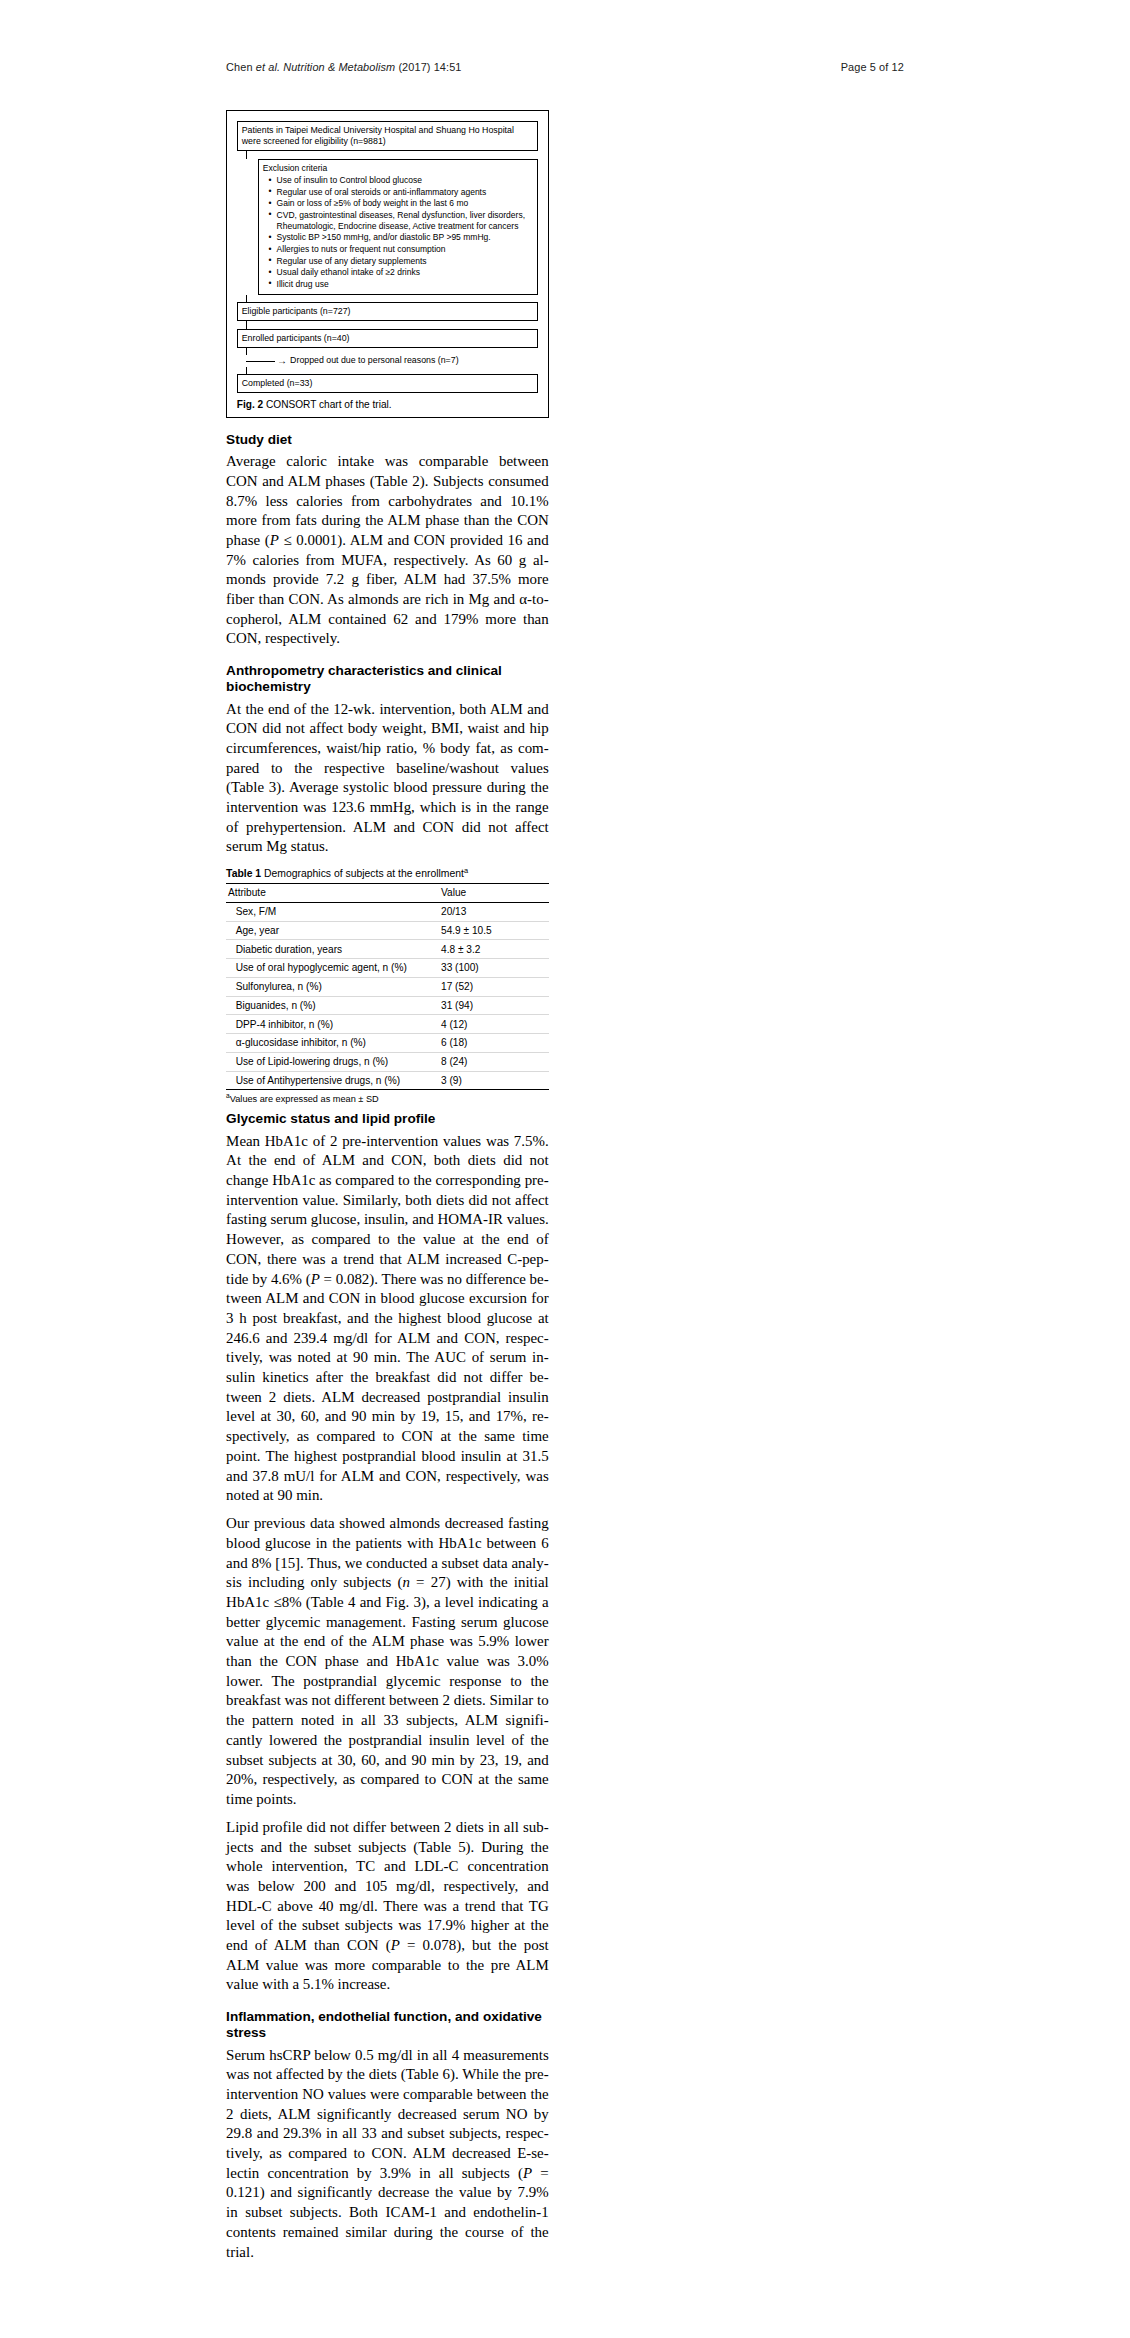Chen et al. Nutrition & Metabolism (2017) 14:51
Page 5 of 12
Patients in Taipei Medical University Hospital and Shuang Ho Hospital were screened for eligibility (n=9881)
Exclusion criteria
Use of insulin to Control blood glucose
Regular use of oral steroids or anti-inflammatory agents
Gain or loss of ≥5% of body weight in the last 6 mo
CVD, gastrointestinal diseases, Renal dysfunction, liver disorders, Rheumatologic, Endocrine disease, Active treatment for cancers
Systolic BP >150 mmHg, and/or diastolic BP >95 mmHg.
Allergies to nuts or frequent nut consumption
Regular use of any dietary supplements
Usual daily ethanol intake of ≥2 drinks
Illicit drug use
Eligible participants (n=727)
Enrolled participants (n=40)
→
Dropped out due to personal reasons (n=7)
Completed (n=33)
Fig. 2 CONSORT chart of the trial.
Study diet
Average caloric intake was comparable between CON and ALM phases (Table 2). Subjects consumed 8.7% less calories from carbohydrates and 10.1% more from fats during the ALM phase than the CON phase (P ≤ 0.0001). ALM and CON provided 16 and 7% calories from MUFA, respectively. As 60 g almonds provide 7.2 g fiber, ALM had 37.5% more fiber than CON. As almonds are rich in Mg and α-tocopherol, ALM contained 62 and 179% more than CON, respectively.
Anthropometry characteristics and clinical biochemistry
At the end of the 12-wk. intervention, both ALM and CON did not affect body weight, BMI, waist and hip circumferences, waist/hip ratio, % body fat, as compared to the respective baseline/washout values (Table 3). Average systolic blood pressure during the intervention was 123.6 mmHg, which is in the range of prehypertension. ALM and CON did not affect serum Mg status.
Table 1 Demographics of subjects at the enrollmenta
| Attribute | Value |
| --- | --- |
| Sex, F/M | 20/13 |
| Age, year | 54.9 ± 10.5 |
| Diabetic duration, years | 4.8 ± 3.2 |
| Use of oral hypoglycemic agent, n (%) | 33 (100) |
| Sulfonylurea, n (%) | 17 (52) |
| Biguanides, n (%) | 31 (94) |
| DPP-4 inhibitor, n (%) | 4 (12) |
| α-glucosidase inhibitor, n (%) | 6 (18) |
| Use of Lipid-lowering drugs, n (%) | 8 (24) |
| Use of Antihypertensive drugs, n (%) | 3 (9) |
aValues are expressed as mean ± SD
Glycemic status and lipid profile
Mean HbA1c of 2 pre-intervention values was 7.5%. At the end of ALM and CON, both diets did not change HbA1c as compared to the corresponding pre-intervention value. Similarly, both diets did not affect fasting serum glucose, insulin, and HOMA-IR values. However, as compared to the value at the end of CON, there was a trend that ALM increased C-peptide by 4.6% (P = 0.082). There was no difference between ALM and CON in blood glucose excursion for 3 h post breakfast, and the highest blood glucose at 246.6 and 239.4 mg/dl for ALM and CON, respectively, was noted at 90 min. The AUC of serum insulin kinetics after the breakfast did not differ between 2 diets. ALM decreased postprandial insulin level at 30, 60, and 90 min by 19, 15, and 17%, respectively, as compared to CON at the same time point. The highest postprandial blood insulin at 31.5 and 37.8 mU/l for ALM and CON, respectively, was noted at 90 min.
Our previous data showed almonds decreased fasting blood glucose in the patients with HbA1c between 6 and 8% [15]. Thus, we conducted a subset data analysis including only subjects (n = 27) with the initial HbA1c ≤8% (Table 4 and Fig. 3), a level indicating a better glycemic management. Fasting serum glucose value at the end of the ALM phase was 5.9% lower than the CON phase and HbA1c value was 3.0% lower. The postprandial glycemic response to the breakfast was not different between 2 diets. Similar to the pattern noted in all 33 subjects, ALM significantly lowered the postprandial insulin level of the subset subjects at 30, 60, and 90 min by 23, 19, and 20%, respectively, as compared to CON at the same time points.
Lipid profile did not differ between 2 diets in all subjects and the subset subjects (Table 5). During the whole intervention, TC and LDL-C concentration was below 200 and 105 mg/dl, respectively, and HDL-C above 40 mg/dl. There was a trend that TG level of the subset subjects was 17.9% higher at the end of ALM than CON (P = 0.078), but the post ALM value was more comparable to the pre ALM value with a 5.1% increase.
Inflammation, endothelial function, and oxidative stress
Serum hsCRP below 0.5 mg/dl in all 4 measurements was not affected by the diets (Table 6). While the pre-intervention NO values were comparable between the 2 diets, ALM significantly decreased serum NO by 29.8 and 29.3% in all 33 and subset subjects, respectively, as compared to CON. ALM decreased E-selectin concentration by 3.9% in all subjects (P = 0.121) and significantly decrease the value by 7.9% in subset subjects. Both ICAM-1 and endothelin-1 contents remained similar during the course of the trial.